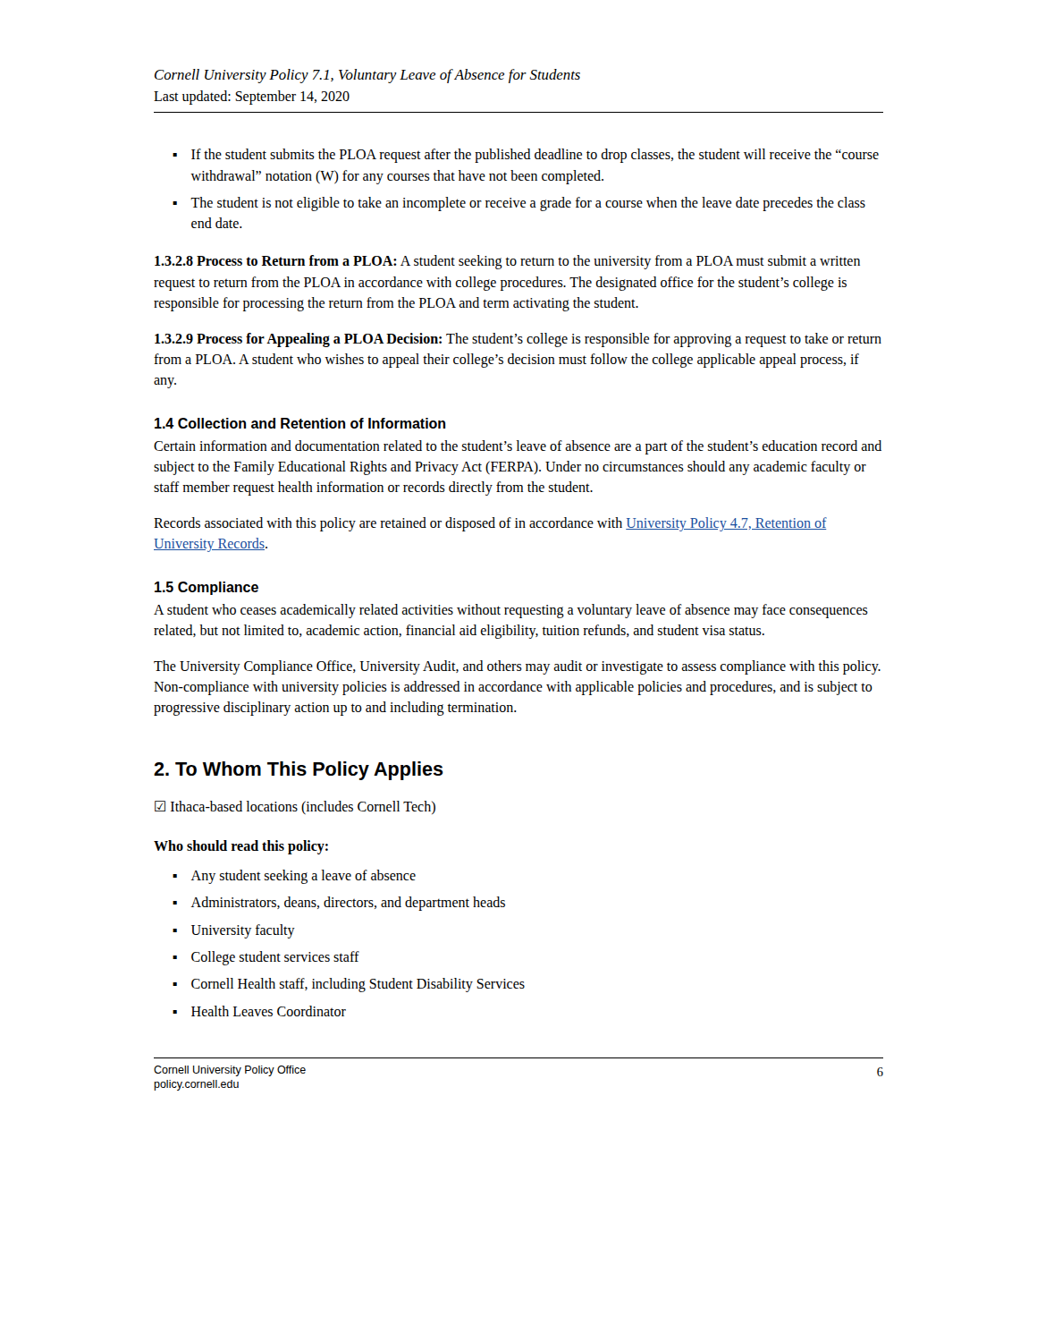Cornell University Policy 7.1, Voluntary Leave of Absence for Students Last updated: September 14, 2020
If the student submits the PLOA request after the published deadline to drop classes, the student will receive the “course withdrawal” notation (W) for any courses that have not been completed.
The student is not eligible to take an incomplete or receive a grade for a course when the leave date precedes the class end date.
1.3.2.8 Process to Return from a PLOA: A student seeking to return to the university from a PLOA must submit a written request to return from the PLOA in accordance with college procedures. The designated office for the student’s college is responsible for processing the return from the PLOA and term activating the student.
1.3.2.9 Process for Appealing a PLOA Decision: The student’s college is responsible for approving a request to take or return from a PLOA. A student who wishes to appeal their college’s decision must follow the college applicable appeal process, if any.
1.4 Collection and Retention of Information
Certain information and documentation related to the student’s leave of absence are a part of the student’s education record and subject to the Family Educational Rights and Privacy Act (FERPA). Under no circumstances should any academic faculty or staff member request health information or records directly from the student.
Records associated with this policy are retained or disposed of in accordance with University Policy 4.7, Retention of University Records.
1.5 Compliance
A student who ceases academically related activities without requesting a voluntary leave of absence may face consequences related, but not limited to, academic action, financial aid eligibility, tuition refunds, and student visa status.
The University Compliance Office, University Audit, and others may audit or investigate to assess compliance with this policy. Non-compliance with university policies is addressed in accordance with applicable policies and procedures, and is subject to progressive disciplinary action up to and including termination.
2. To Whom This Policy Applies
☑ Ithaca-based locations (includes Cornell Tech)
Who should read this policy:
Any student seeking a leave of absence
Administrators, deans, directors, and department heads
University faculty
College student services staff
Cornell Health staff, including Student Disability Services
Health Leaves Coordinator
Cornell University Policy Office
policy.cornell.edu
6